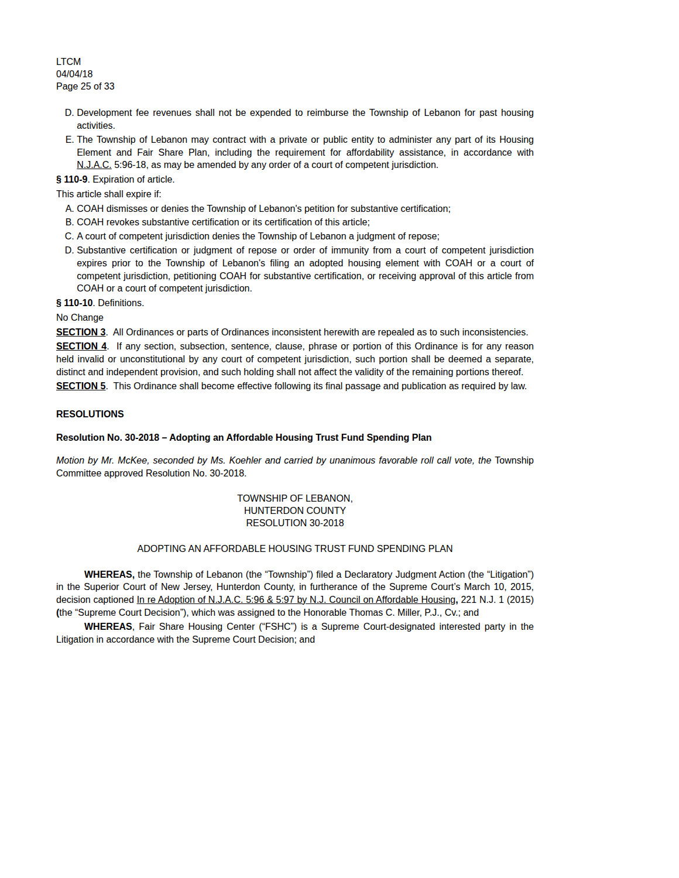LTCM
04/04/18
Page 25 of 33
Development fee revenues shall not be expended to reimburse the Township of Lebanon for past housing activities.
The Township of Lebanon may contract with a private or public entity to administer any part of its Housing Element and Fair Share Plan, including the requirement for affordability assistance, in accordance with N.J.A.C. 5:96-18, as may be amended by any order of a court of competent jurisdiction.
§ 110-9. Expiration of article.
This article shall expire if:
COAH dismisses or denies the Township of Lebanon's petition for substantive certification;
COAH revokes substantive certification or its certification of this article;
A court of competent jurisdiction denies the Township of Lebanon a judgment of repose;
Substantive certification or judgment of repose or order of immunity from a court of competent jurisdiction expires prior to the Township of Lebanon's filing an adopted housing element with COAH or a court of competent jurisdiction, petitioning COAH for substantive certification, or receiving approval of this article from COAH or a court of competent jurisdiction.
§ 110-10. Definitions.
No Change
SECTION 3. All Ordinances or parts of Ordinances inconsistent herewith are repealed as to such inconsistencies.
SECTION 4. If any section, subsection, sentence, clause, phrase or portion of this Ordinance is for any reason held invalid or unconstitutional by any court of competent jurisdiction, such portion shall be deemed a separate, distinct and independent provision, and such holding shall not affect the validity of the remaining portions thereof.
SECTION 5. This Ordinance shall become effective following its final passage and publication as required by law.
RESOLUTIONS
Resolution No. 30-2018 – Adopting an Affordable Housing Trust Fund Spending Plan
Motion by Mr. McKee, seconded by Ms. Koehler and carried by unanimous favorable roll call vote, the Township Committee approved Resolution No. 30-2018.
TOWNSHIP OF LEBANON,
HUNTERDON COUNTY
RESOLUTION 30-2018
ADOPTING AN AFFORDABLE HOUSING TRUST FUND SPENDING PLAN
WHEREAS, the Township of Lebanon (the “Township”) filed a Declaratory Judgment Action (the “Litigation”) in the Superior Court of New Jersey, Hunterdon County, in furtherance of the Supreme Court’s March 10, 2015, decision captioned In re Adoption of N.J.A.C. 5:96 & 5:97 by N.J. Council on Affordable Housing, 221 N.J. 1 (2015) (the “Supreme Court Decision”), which was assigned to the Honorable Thomas C. Miller, P.J., Cv.; and
WHEREAS, Fair Share Housing Center (“FSHC”) is a Supreme Court-designated interested party in the Litigation in accordance with the Supreme Court Decision; and